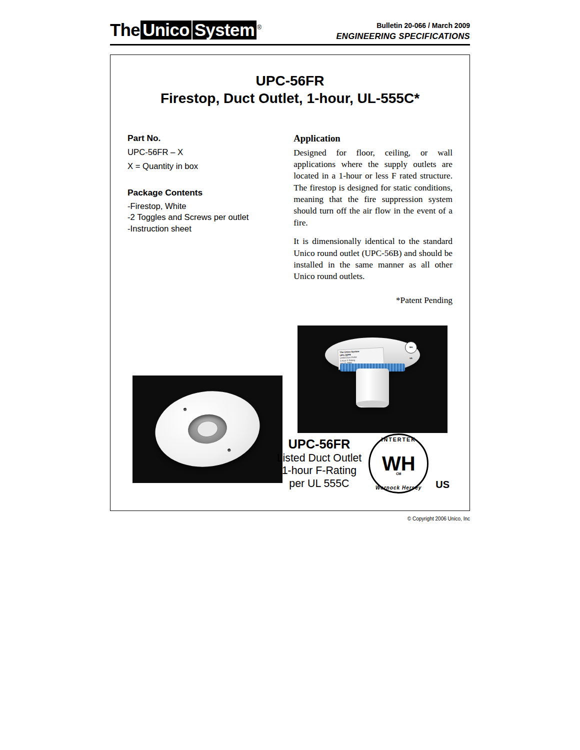TheUnico System®
Bulletin 20-066 / March 2009
ENGINEERING SPECIFICATIONS
UPC-56FR
Firestop, Duct Outlet, 1-hour, UL-555C*
Part No.
UPC-56FR – X
X = Quantity in box
Package Contents
-Firestop, White
-2 Toggles and Screws per outlet
-Instruction sheet
Application
Designed for floor, ceiling, or wall applications where the supply outlets are located in a 1-hour or less F rated structure. The firestop is designed for static conditions, meaning that the fire suppression system should turn off the air flow in the event of a fire.
It is dimensionally identical to the standard Unico round outlet (UPC-56B) and should be installed in the same manner as all other Unico round outlets.
*Patent Pending
The Unico System
UPC-56FR
Listed Duct Outlet
1-hour F-Rating
per UL 555C
WH
US
UPC-56FR
Listed Duct Outlet
1-hour F-Rating
per UL 555C
INTERTEK
WH
CM
Warnock Hersey
US
© Copyright 2006 Unico, Inc